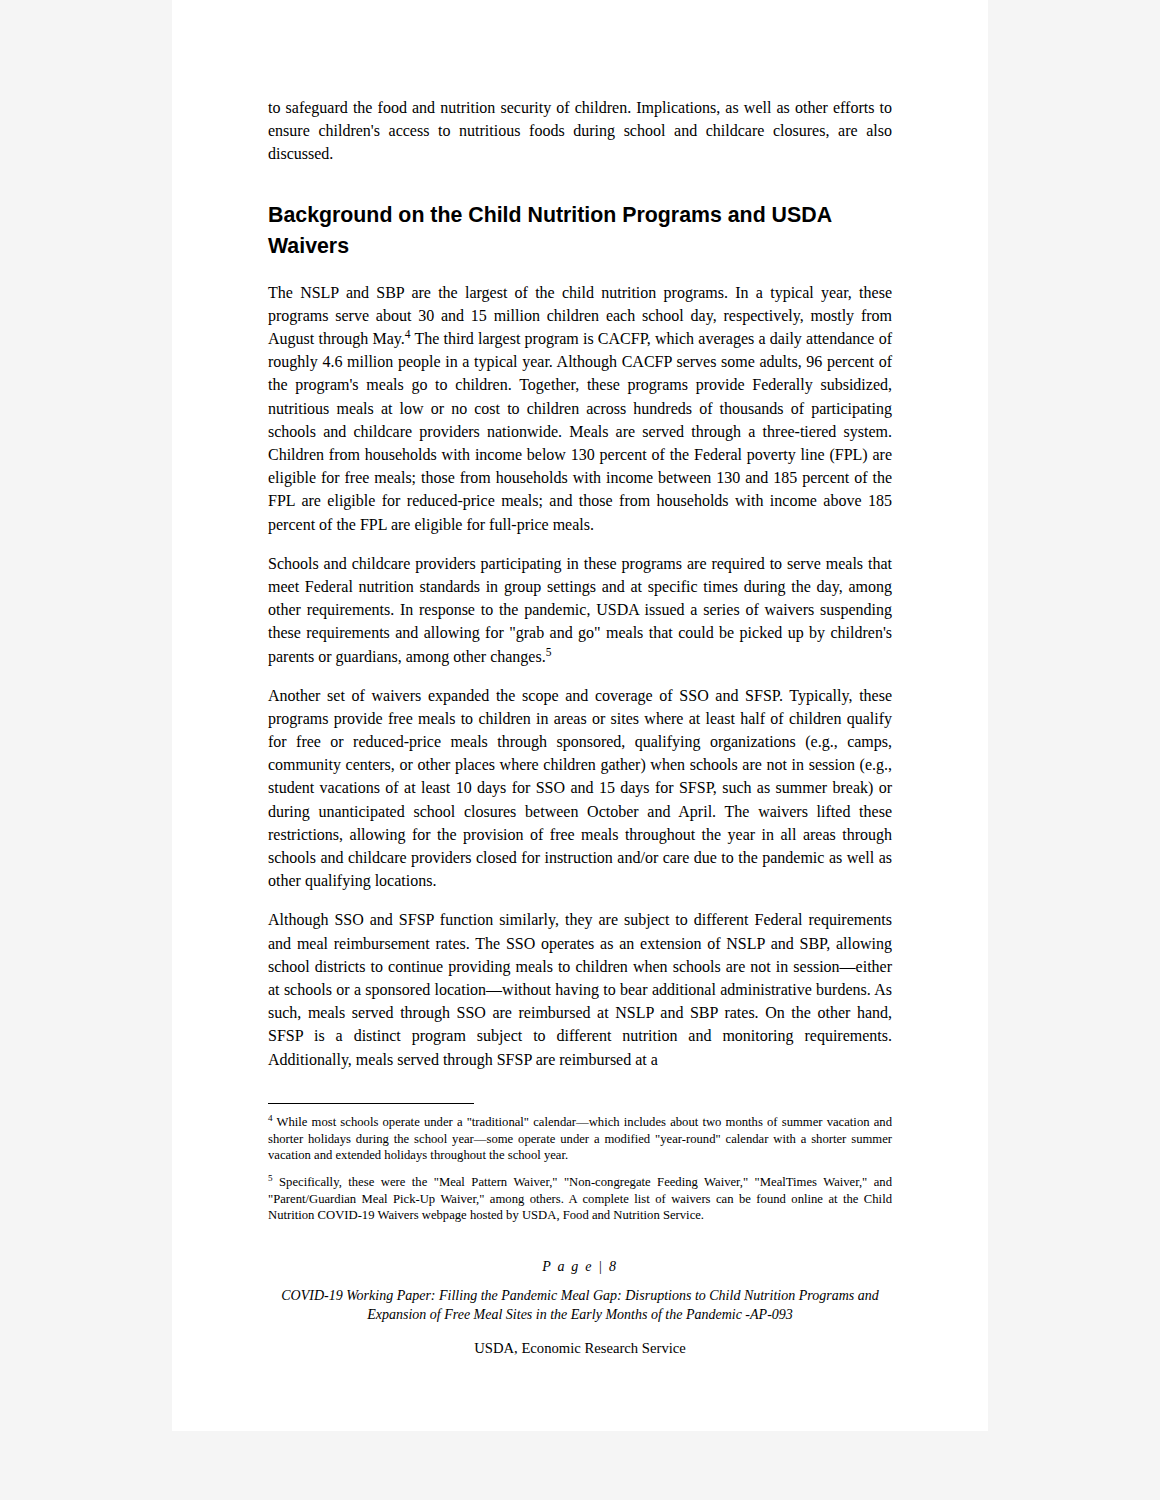to safeguard the food and nutrition security of children. Implications, as well as other efforts to ensure children's access to nutritious foods during school and childcare closures, are also discussed.
Background on the Child Nutrition Programs and USDA Waivers
The NSLP and SBP are the largest of the child nutrition programs. In a typical year, these programs serve about 30 and 15 million children each school day, respectively, mostly from August through May.4 The third largest program is CACFP, which averages a daily attendance of roughly 4.6 million people in a typical year. Although CACFP serves some adults, 96 percent of the program's meals go to children. Together, these programs provide Federally subsidized, nutritious meals at low or no cost to children across hundreds of thousands of participating schools and childcare providers nationwide. Meals are served through a three-tiered system. Children from households with income below 130 percent of the Federal poverty line (FPL) are eligible for free meals; those from households with income between 130 and 185 percent of the FPL are eligible for reduced-price meals; and those from households with income above 185 percent of the FPL are eligible for full-price meals.
Schools and childcare providers participating in these programs are required to serve meals that meet Federal nutrition standards in group settings and at specific times during the day, among other requirements. In response to the pandemic, USDA issued a series of waivers suspending these requirements and allowing for "grab and go" meals that could be picked up by children's parents or guardians, among other changes.5
Another set of waivers expanded the scope and coverage of SSO and SFSP. Typically, these programs provide free meals to children in areas or sites where at least half of children qualify for free or reduced-price meals through sponsored, qualifying organizations (e.g., camps, community centers, or other places where children gather) when schools are not in session (e.g., student vacations of at least 10 days for SSO and 15 days for SFSP, such as summer break) or during unanticipated school closures between October and April. The waivers lifted these restrictions, allowing for the provision of free meals throughout the year in all areas through schools and childcare providers closed for instruction and/or care due to the pandemic as well as other qualifying locations.
Although SSO and SFSP function similarly, they are subject to different Federal requirements and meal reimbursement rates. The SSO operates as an extension of NSLP and SBP, allowing school districts to continue providing meals to children when schools are not in session—either at schools or a sponsored location—without having to bear additional administrative burdens. As such, meals served through SSO are reimbursed at NSLP and SBP rates. On the other hand, SFSP is a distinct program subject to different nutrition and monitoring requirements. Additionally, meals served through SFSP are reimbursed at a
4 While most schools operate under a "traditional" calendar—which includes about two months of summer vacation and shorter holidays during the school year—some operate under a modified "year-round" calendar with a shorter summer vacation and extended holidays throughout the school year.
5 Specifically, these were the "Meal Pattern Waiver," "Non-congregate Feeding Waiver," "MealTimes Waiver," and "Parent/Guardian Meal Pick-Up Waiver," among others. A complete list of waivers can be found online at the Child Nutrition COVID-19 Waivers webpage hosted by USDA, Food and Nutrition Service.
P a g e | 8
COVID-19 Working Paper: Filling the Pandemic Meal Gap: Disruptions to Child Nutrition Programs and Expansion of Free Meal Sites in the Early Months of the Pandemic -AP-093
USDA, Economic Research Service